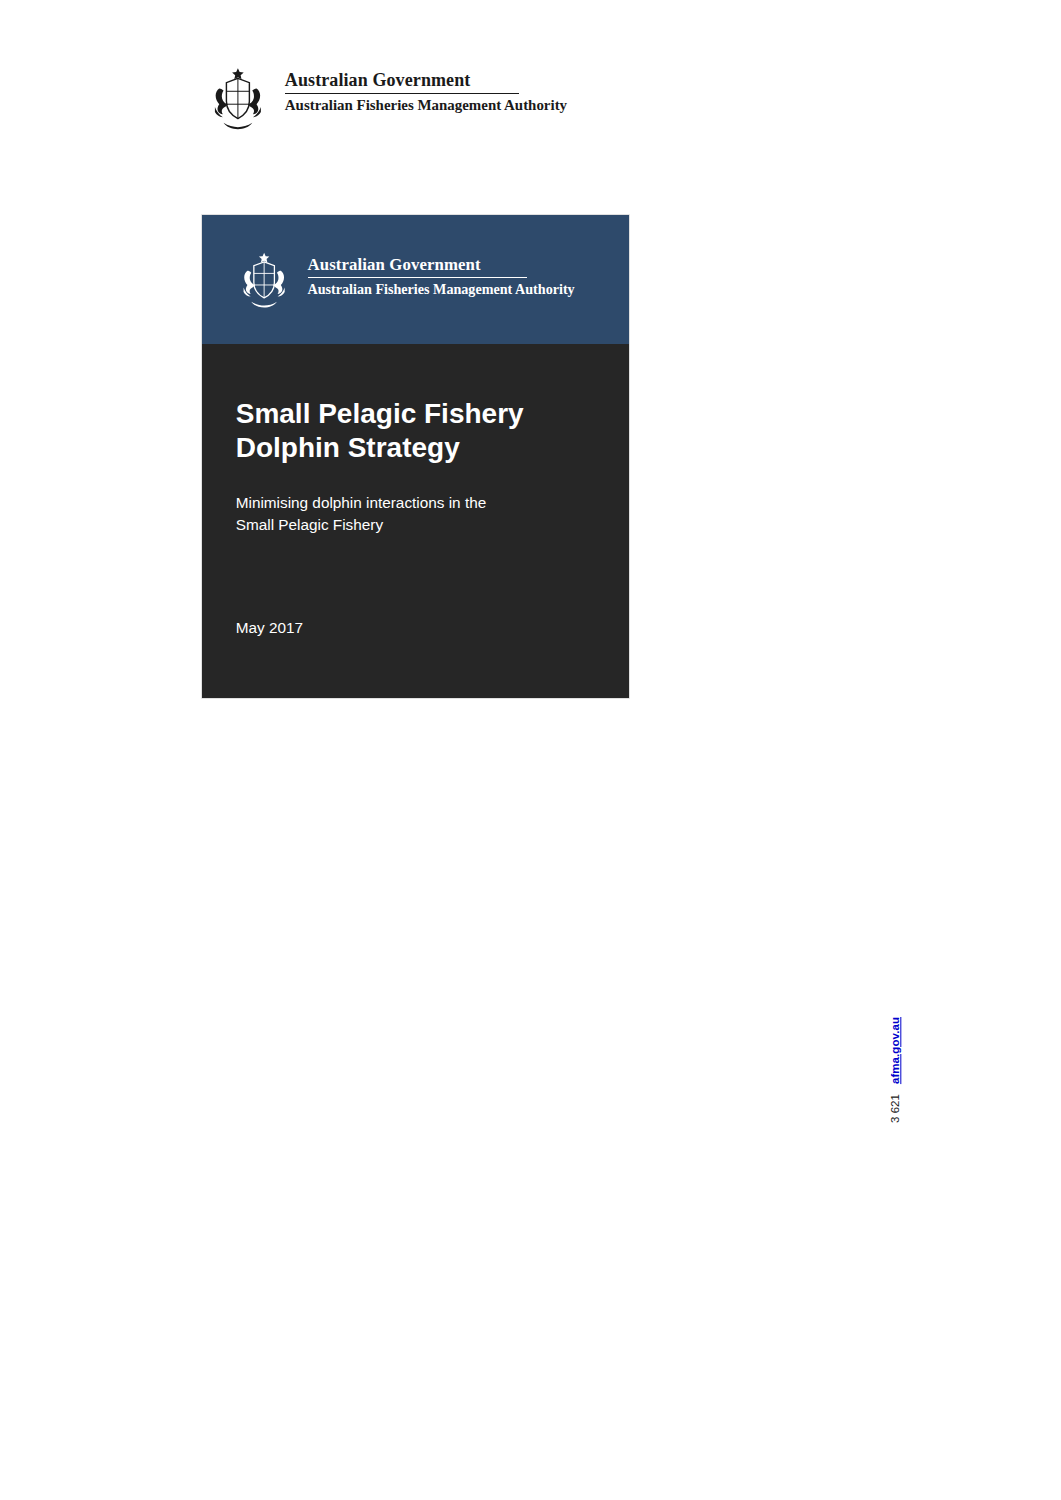Australian Government
Australian Fisheries Management Authority
Australian Government
Australian Fisheries Management Authority
Small Pelagic Fishery Dolphin Strategy
Minimising dolphin interactions in the
Small Pelagic Fishery
May 2017
Box 7051, Canberra Business Centre, ACT 2610 / Ph (02) 6225 5555 / Fax (02) 6225 5500 / AFMA Direct 1300 723 621 afma.gov.au